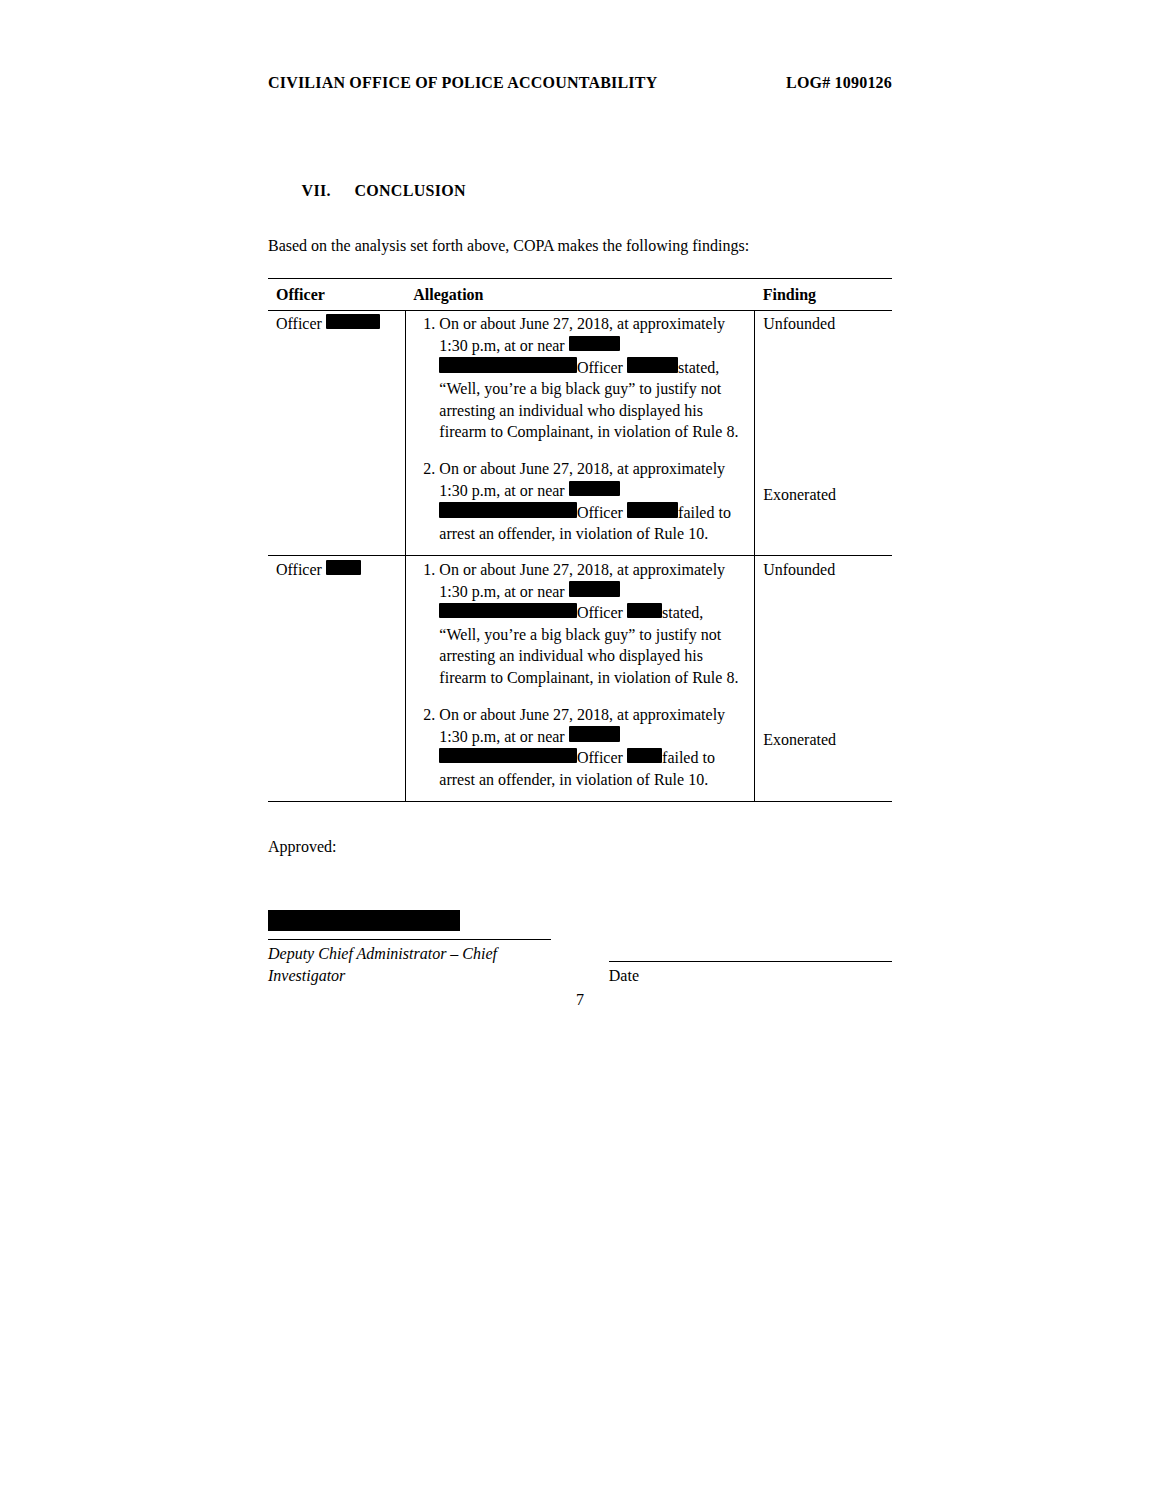Civilian Office of Police Accountability
LOG# 1090126
VII. Conclusion
Based on the analysis set forth above, COPA makes the following findings:
| Officer | Allegation | Finding |
| --- | --- | --- |
| Officer | On or about June 27, 2018, at approximately 1:30 p.m, at or near Officer stated, “Well, you’re a big black guy” to justify not arresting an individual who displayed his firearm to Complainant, in violation of Rule 8. On or about June 27, 2018, at approximately 1:30 p.m, at or near Officer failed to arrest an offender, in violation of Rule 10. | Unfounded Exonerated |
| Officer | On or about June 27, 2018, at approximately 1:30 p.m, at or near Officer stated, “Well, you’re a big black guy” to justify not arresting an individual who displayed his firearm to Complainant, in violation of Rule 8. On or about June 27, 2018, at approximately 1:30 p.m, at or near Officer failed to arrest an offender, in violation of Rule 10. | Unfounded Exonerated |
Approved:
Deputy Chief Administrator – Chief Investigator
Date
7